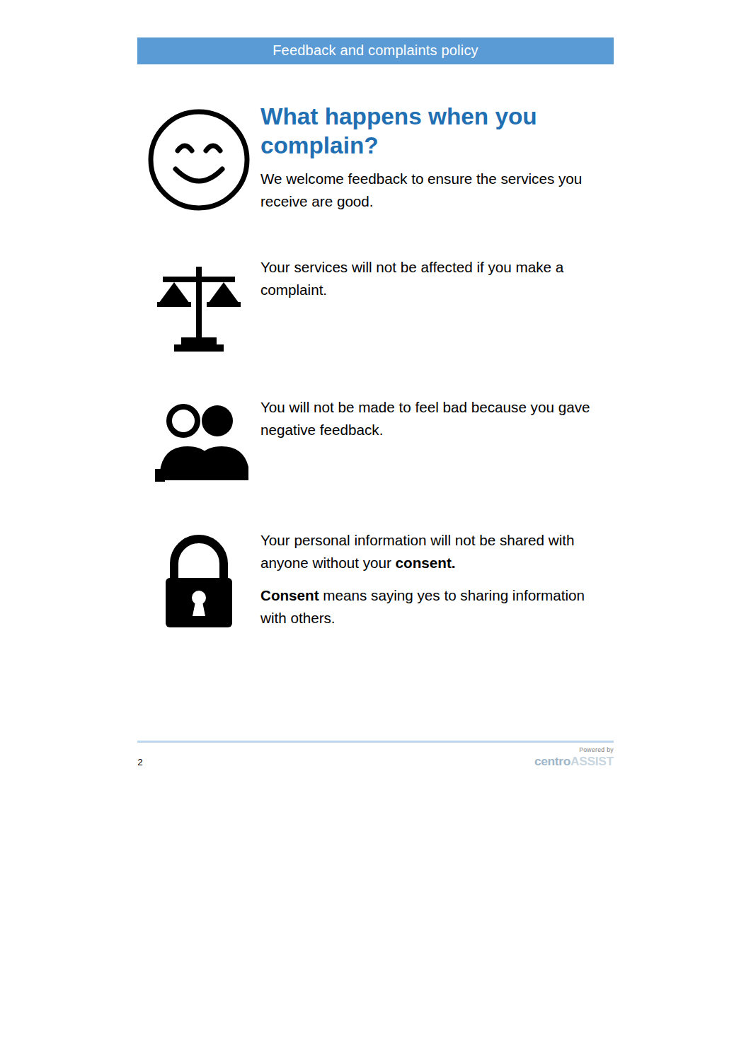Feedback and complaints policy
What happens when you complain?
We welcome feedback to ensure the services you receive are good.
Your services will not be affected if you make a complaint.
You will not be made to feel bad because you gave negative feedback.
Your personal information will not be shared with anyone without your consent.
Consent means saying yes to sharing information with others.
2
Powered by
centroASSIST